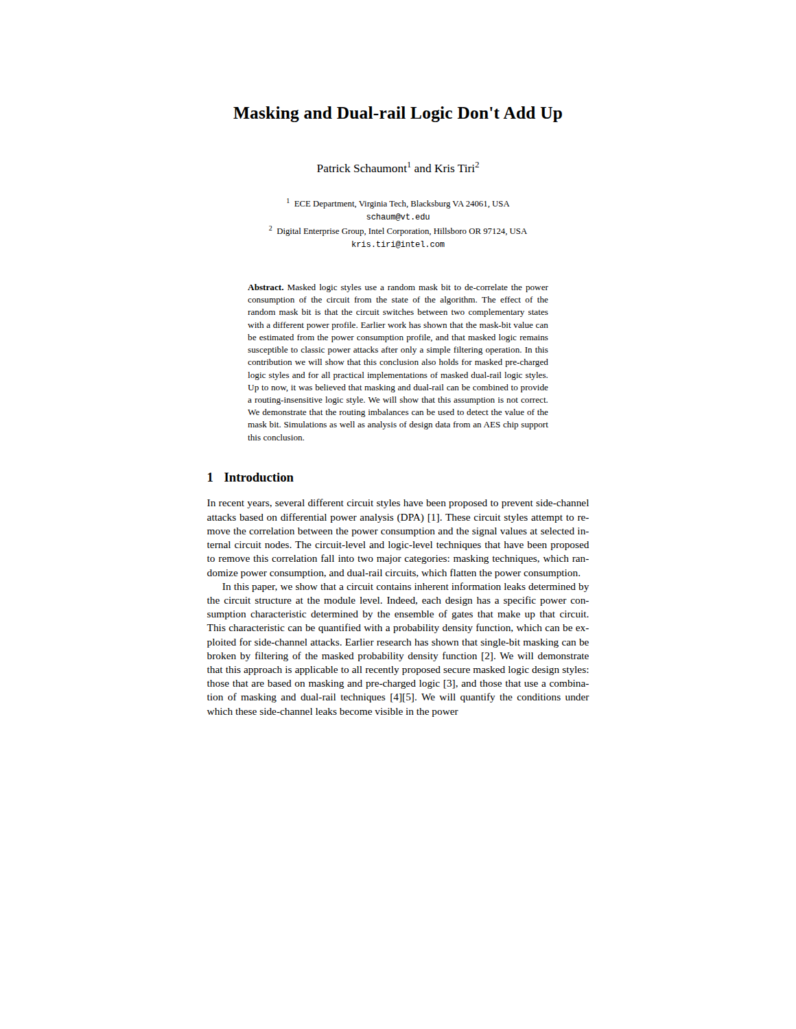Masking and Dual-rail Logic Don't Add Up
Patrick Schaumont1 and Kris Tiri2
1 ECE Department, Virginia Tech, Blacksburg VA 24061, USA
schaum@vt.edu
2 Digital Enterprise Group, Intel Corporation, Hillsboro OR 97124, USA
kris.tiri@intel.com
Abstract. Masked logic styles use a random mask bit to de-correlate the power consumption of the circuit from the state of the algorithm. The effect of the random mask bit is that the circuit switches between two complementary states with a different power profile. Earlier work has shown that the mask-bit value can be estimated from the power consumption profile, and that masked logic remains susceptible to classic power attacks after only a simple filtering operation. In this contribution we will show that this conclusion also holds for masked pre-charged logic styles and for all practical implementations of masked dual-rail logic styles. Up to now, it was believed that masking and dual-rail can be combined to provide a routing-insensitive logic style. We will show that this assumption is not correct. We demonstrate that the routing imbalances can be used to detect the value of the mask bit. Simulations as well as analysis of design data from an AES chip support this conclusion.
1 Introduction
In recent years, several different circuit styles have been proposed to prevent side-channel attacks based on differential power analysis (DPA) [1]. These circuit styles attempt to remove the correlation between the power consumption and the signal values at selected internal circuit nodes. The circuit-level and logic-level techniques that have been proposed to remove this correlation fall into two major categories: masking techniques, which randomize power consumption, and dual-rail circuits, which flatten the power consumption.
In this paper, we show that a circuit contains inherent information leaks determined by the circuit structure at the module level. Indeed, each design has a specific power consumption characteristic determined by the ensemble of gates that make up that circuit. This characteristic can be quantified with a probability density function, which can be exploited for side-channel attacks. Earlier research has shown that single-bit masking can be broken by filtering of the masked probability density function [2]. We will demonstrate that this approach is applicable to all recently proposed secure masked logic design styles: those that are based on masking and pre-charged logic [3], and those that use a combination of masking and dual-rail techniques [4][5]. We will quantify the conditions under which these side-channel leaks become visible in the power